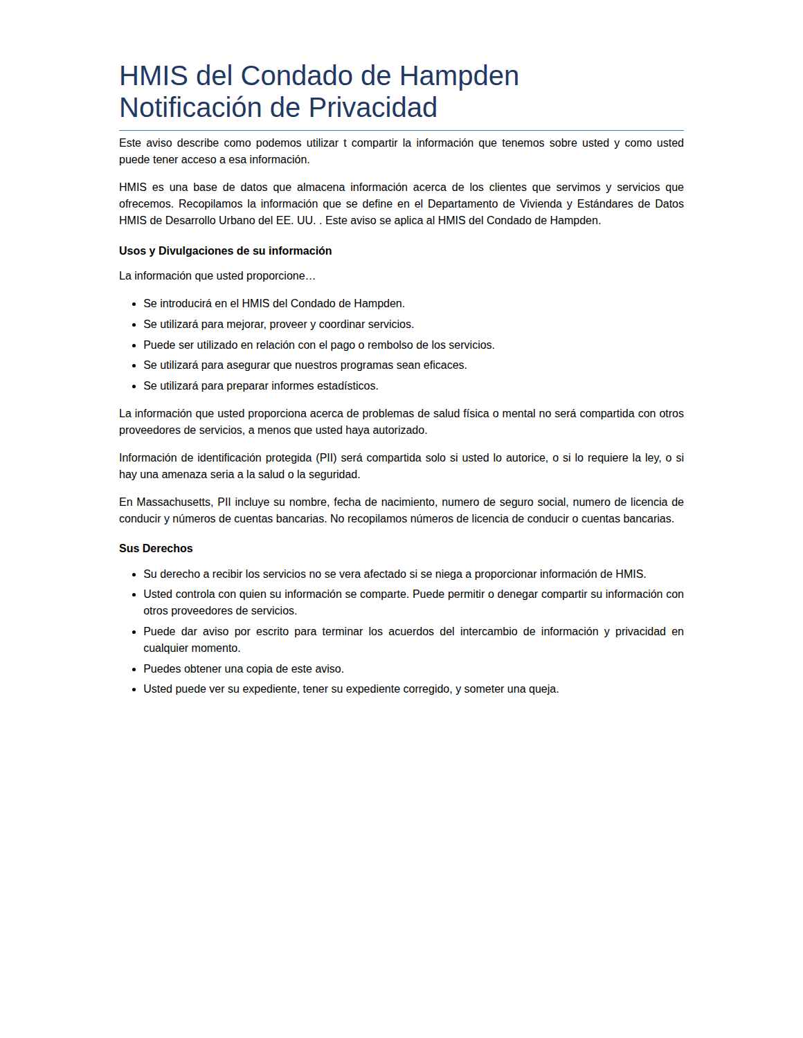HMIS del Condado de Hampden
Notificación de Privacidad
Este aviso describe como podemos utilizar t compartir la información que tenemos sobre usted y como usted puede tener acceso a esa información.
HMIS es una base de datos que almacena información acerca de los clientes que servimos y servicios que ofrecemos. Recopilamos la información que se define en el Departamento de Vivienda y Estándares de Datos HMIS de Desarrollo Urbano del EE. UU. . Este aviso se aplica al HMIS del Condado de Hampden.
Usos y Divulgaciones de su información
La información que usted proporcione…
Se introducirá en el HMIS del Condado de Hampden.
Se utilizará para mejorar, proveer y coordinar servicios.
Puede ser utilizado en relación con el pago o rembolso de los servicios.
Se utilizará para asegurar que nuestros programas sean eficaces.
Se utilizará para preparar informes estadísticos.
La información que usted proporciona acerca de problemas de salud física o mental no será compartida con otros proveedores de servicios, a menos que usted haya autorizado.
Información de identificación protegida (PII) será compartida solo si usted lo autorice, o si lo requiere la ley, o si hay una amenaza seria a la salud o la seguridad.
En Massachusetts, PII incluye su nombre, fecha de nacimiento, numero de seguro social, numero de licencia de conducir y números de cuentas bancarias. No recopilamos números de licencia de conducir o cuentas bancarias.
Sus Derechos
Su derecho a recibir los servicios no se vera afectado si se niega a proporcionar información de HMIS.
Usted controla con quien su información se comparte. Puede permitir o denegar compartir su información con otros proveedores de servicios.
Puede dar aviso por escrito para terminar los acuerdos del intercambio de información y privacidad en cualquier momento.
Puedes obtener una copia de este aviso.
Usted puede ver su expediente, tener su expediente corregido, y someter una queja.